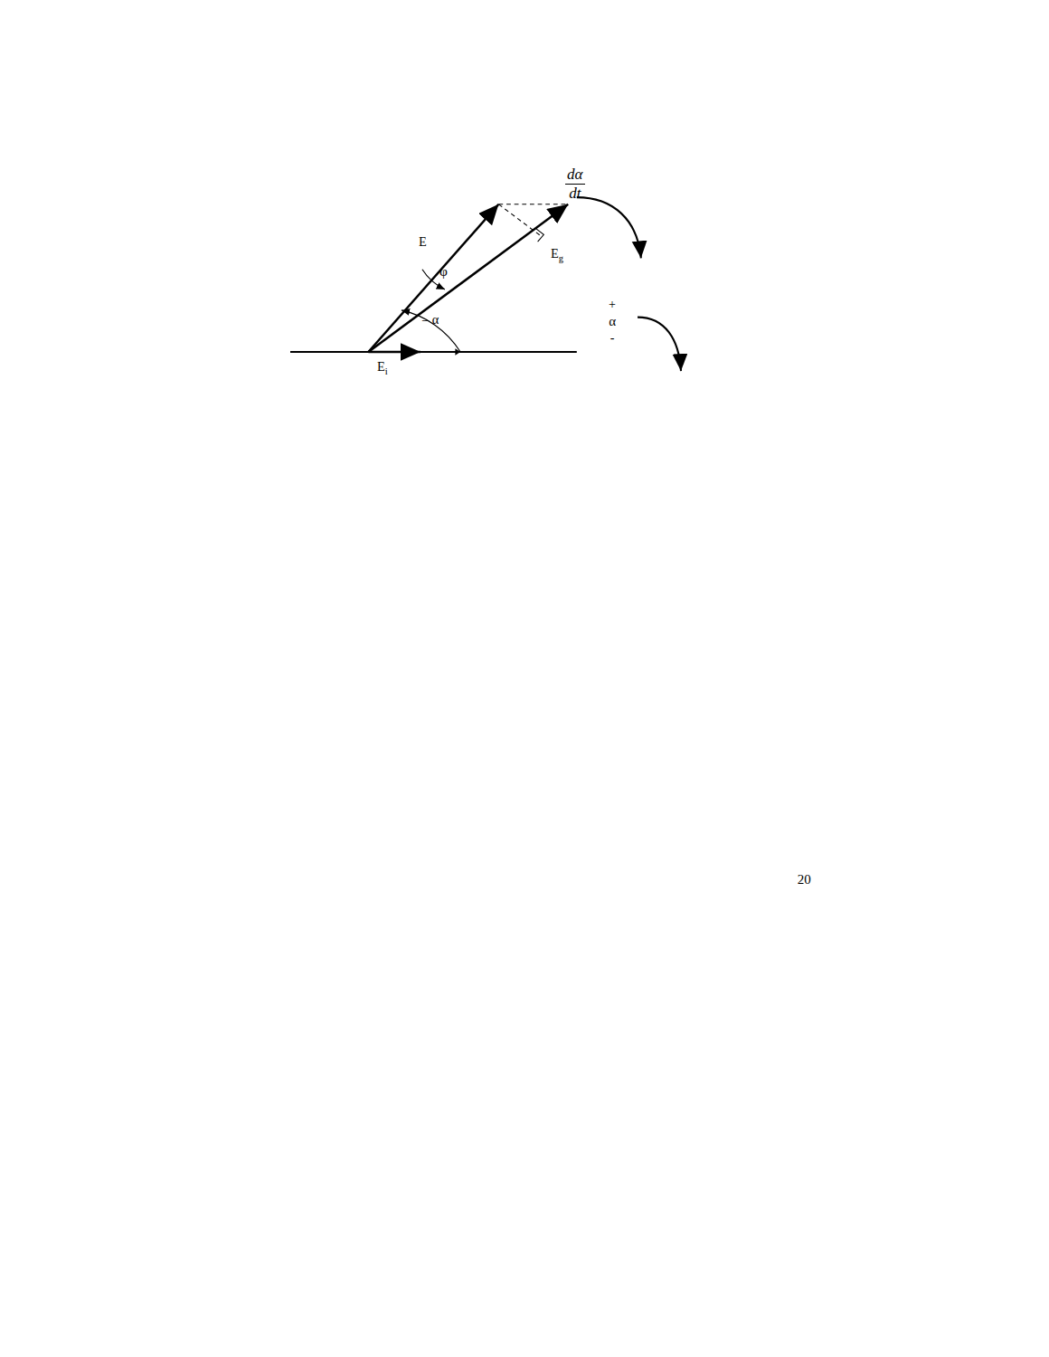E Eg Ei φ – α
dα dt
+
α
-
20